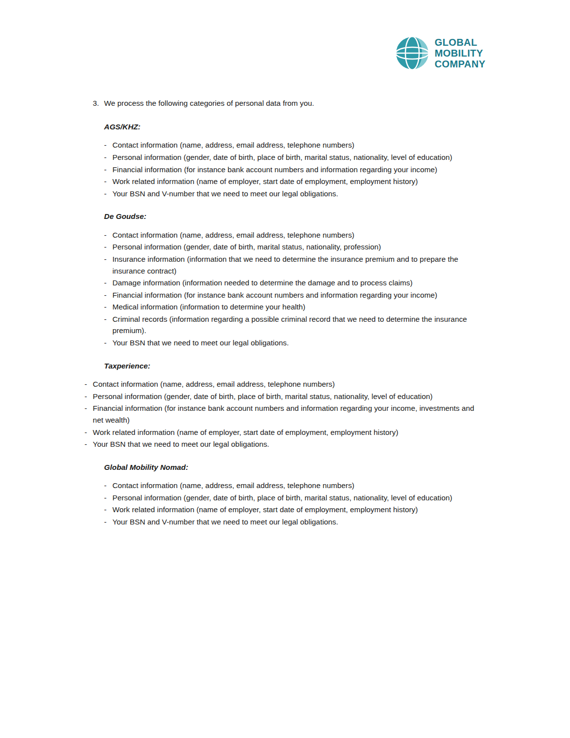Global
Mobility
Company
We process the following categories of personal data from you.
AGS/KHZ:
Contact information (name, address, email address, telephone numbers)
Personal information (gender, date of birth, place of birth, marital status, nationality, level of education)
Financial information (for instance bank account numbers and information regarding your income)
Work related information (name of employer, start date of employment, employment history)
Your BSN and V-number that we need to meet our legal obligations.
De Goudse:
Contact information (name, address, email address, telephone numbers)
Personal information (gender, date of birth, marital status, nationality, profession)
Insurance information (information that we need to determine the insurance premium and to prepare the insurance contract)
Damage information (information needed to determine the damage and to process claims)
Financial information (for instance bank account numbers and information regarding your income)
Medical information (information to determine your health)
Criminal records (information regarding a possible criminal record that we need to determine the insurance premium).
Your BSN that we need to meet our legal obligations.
Taxperience:
Contact information (name, address, email address, telephone numbers)
Personal information (gender, date of birth, place of birth, marital status, nationality, level of education)
Financial information (for instance bank account numbers and information regarding your income, investments and net wealth)
Work related information (name of employer, start date of employment, employment history)
Your BSN that we need to meet our legal obligations.
Global Mobility Nomad:
Contact information (name, address, email address, telephone numbers)
Personal information (gender, date of birth, place of birth, marital status, nationality, level of education)
Work related information (name of employer, start date of employment, employment history)
Your BSN and V-number that we need to meet our legal obligations.